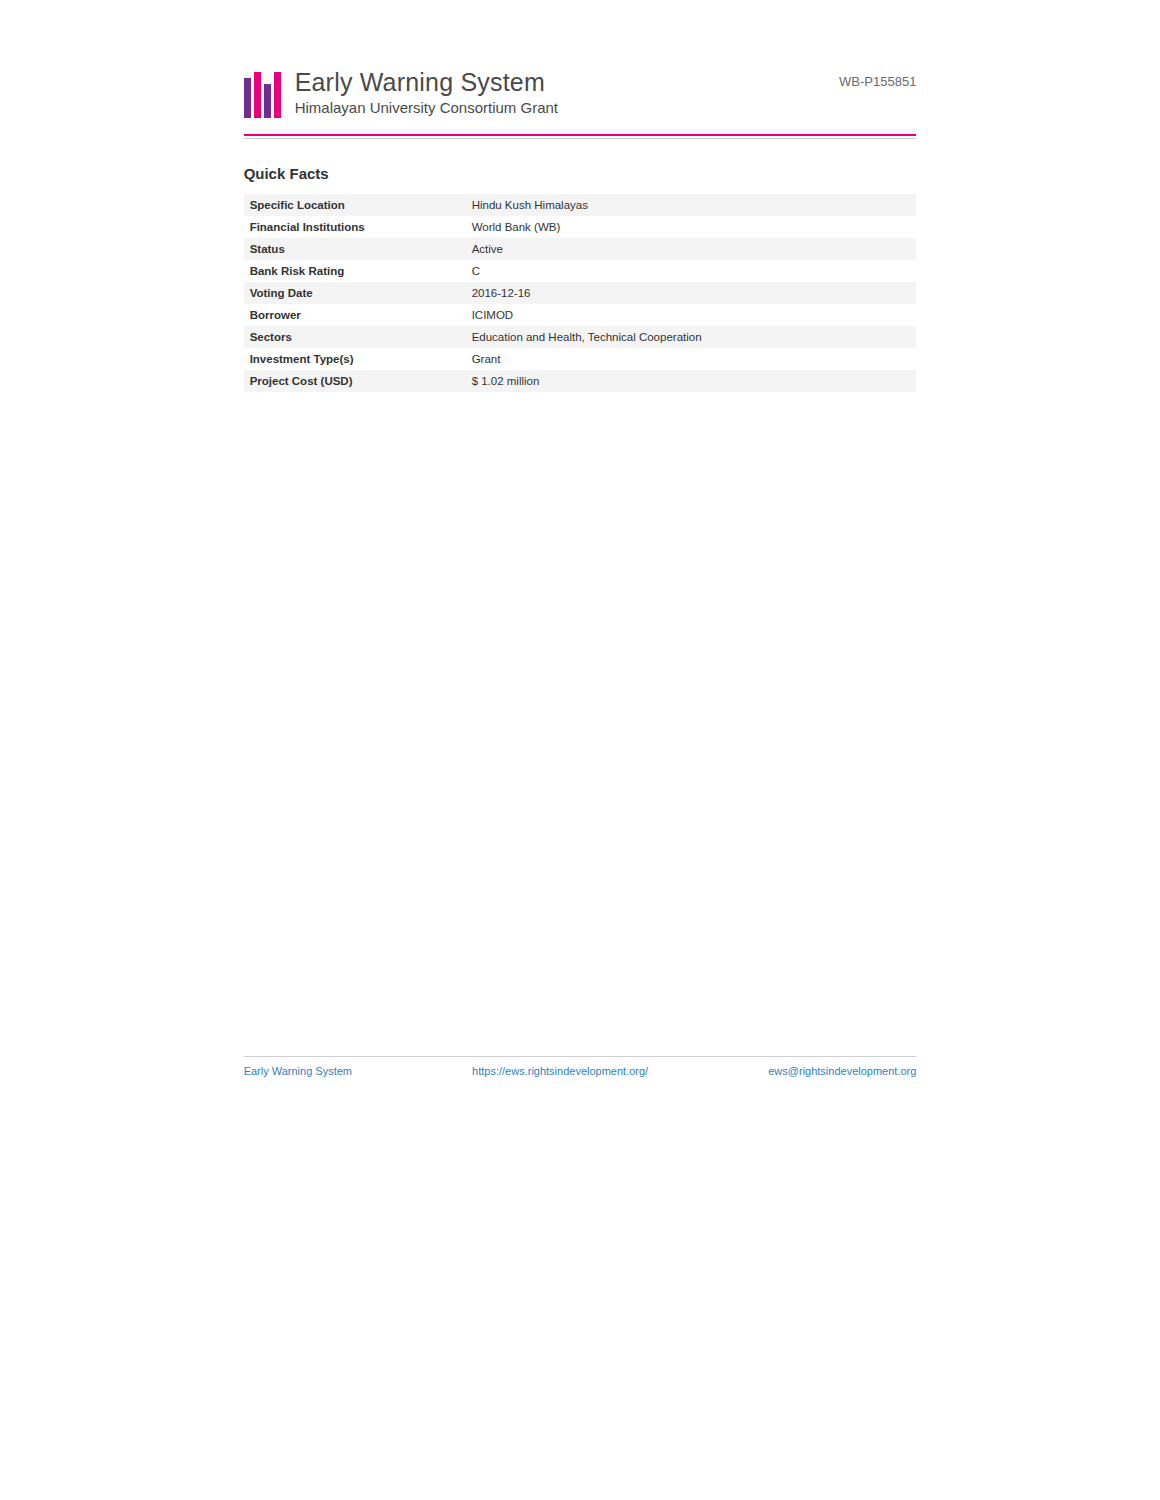Early Warning System
Himalayan University Consortium Grant
WB-P155851
Quick Facts
| Specific Location | Hindu Kush Himalayas |
| Financial Institutions | World Bank (WB) |
| Status | Active |
| Bank Risk Rating | C |
| Voting Date | 2016-12-16 |
| Borrower | ICIMOD |
| Sectors | Education and Health, Technical Cooperation |
| Investment Type(s) | Grant |
| Project Cost (USD) | $ 1.02 million |
Early Warning System
https://ews.rightsindevelopment.org/
ews@rightsindevelopment.org